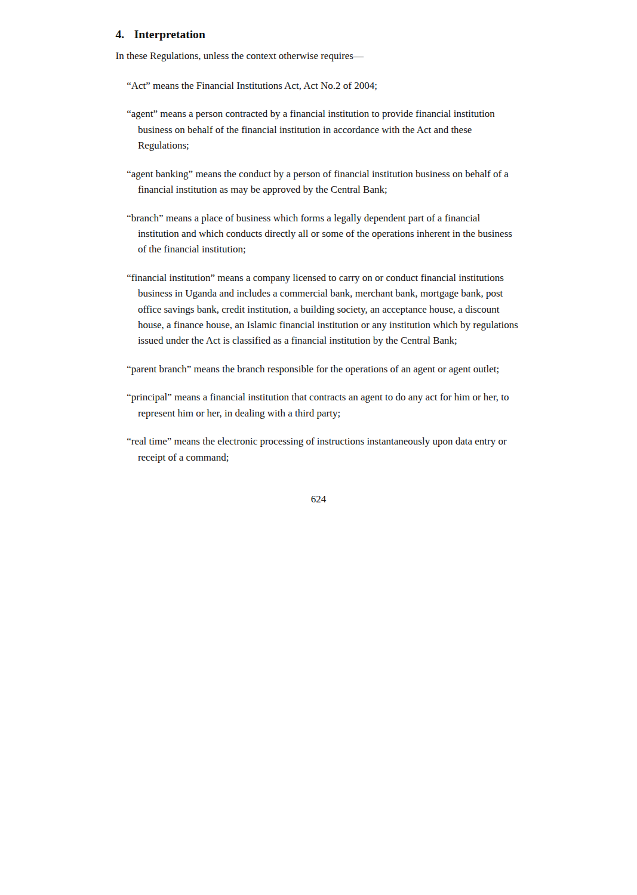4. Interpretation
In these Regulations, unless the context otherwise requires—
Act
“Act” means the Financial Institutions Act, Act No.2 of 2004;
agent
“agent” means a person contracted by a financial institution to provide financial institution business on behalf of the financial institution in accordance with the Act and these Regulations;
agent banking
“agent banking” means the conduct by a person of financial institution business on behalf of a financial institution as may be approved by the Central Bank;
branch
“branch” means a place of business which forms a legally dependent part of a financial institution and which conducts directly all or some of the operations inherent in the business of the financial institution;
financial institution
“financial institution” means a company licensed to carry on or conduct financial institutions business in Uganda and includes a commercial bank, merchant bank, mortgage bank, post office savings bank, credit institution, a building society, an acceptance house, a discount house, a finance house, an Islamic financial institution or any institution which by regulations issued under the Act is classified as a financial institution by the Central Bank;
parent branch
“parent branch” means the branch responsible for the operations of an agent or agent outlet;
principal
“principal” means a financial institution that contracts an agent to do any act for him or her, to represent him or her, in dealing with a third party;
real time
“real time” means the electronic processing of instructions instantaneously upon data entry or receipt of a command;
624